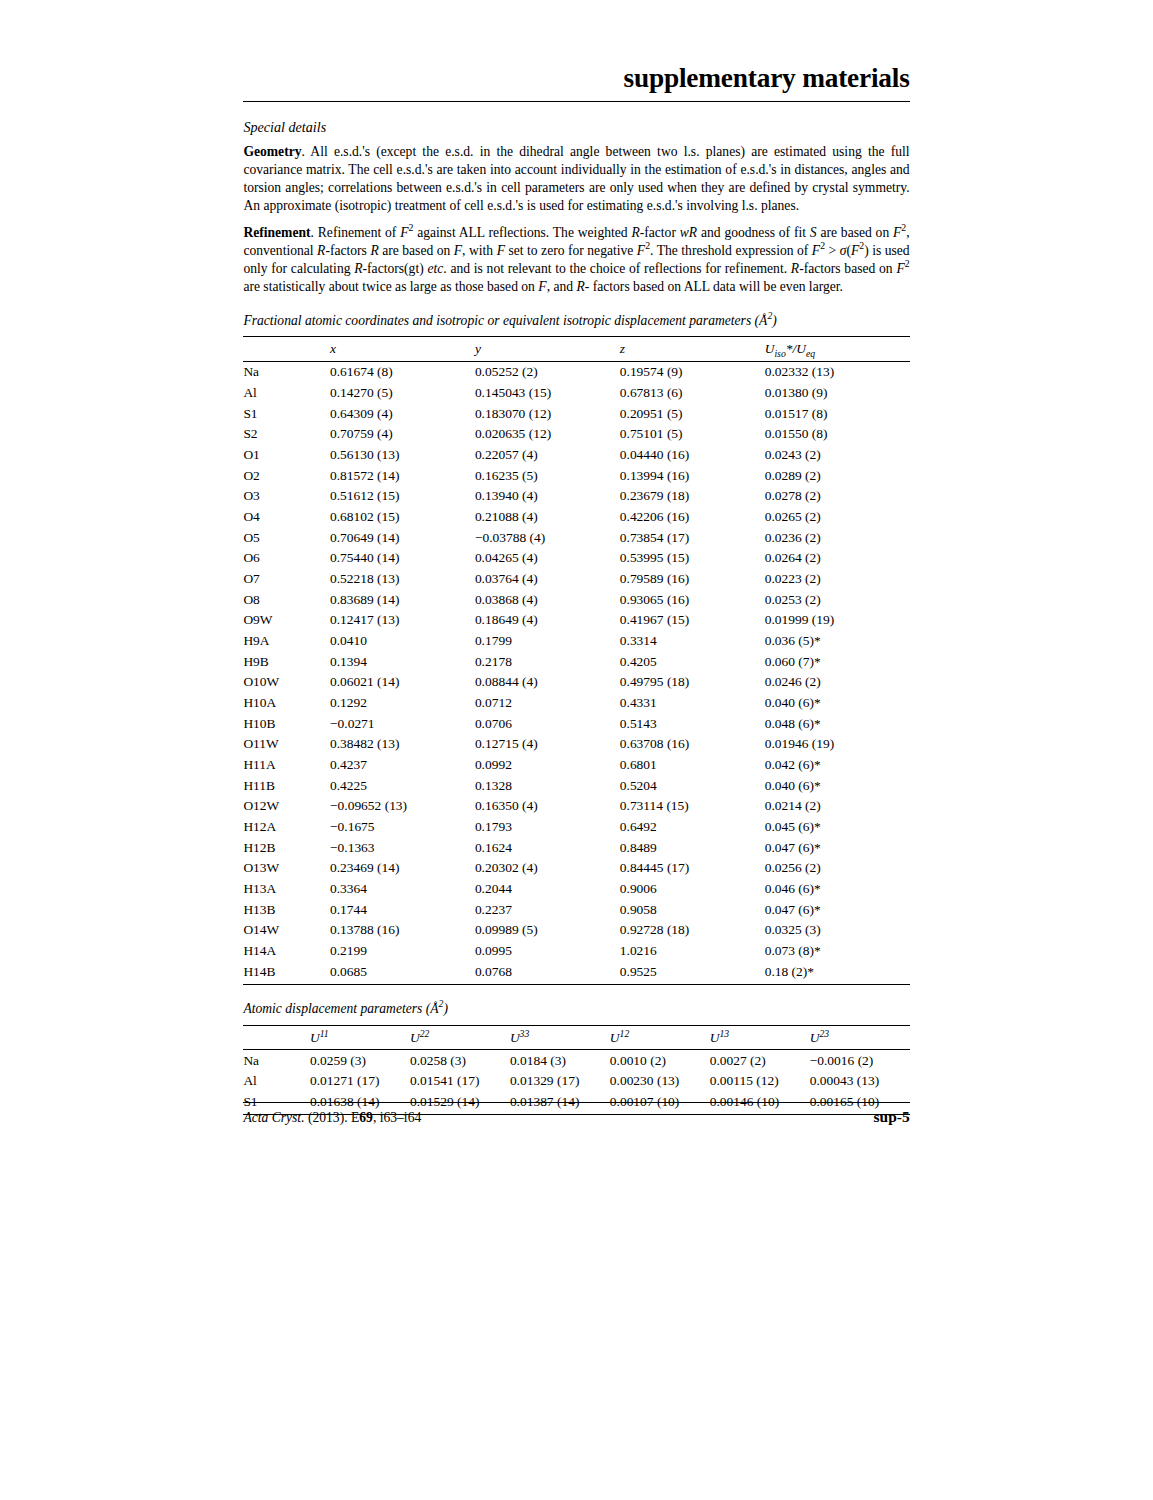supplementary materials
Special details
Geometry. All e.s.d.'s (except the e.s.d. in the dihedral angle between two l.s. planes) are estimated using the full covariance matrix. The cell e.s.d.'s are taken into account individually in the estimation of e.s.d.'s in distances, angles and torsion angles; correlations between e.s.d.'s in cell parameters are only used when they are defined by crystal symmetry. An approximate (isotropic) treatment of cell e.s.d.'s is used for estimating e.s.d.'s involving l.s. planes.
Refinement. Refinement of F2 against ALL reflections. The weighted R-factor wR and goodness of fit S are based on F2, conventional R-factors R are based on F, with F set to zero for negative F2. The threshold expression of F2 > σ(F2) is used only for calculating R-factors(gt) etc. and is not relevant to the choice of reflections for refinement. R-factors based on F2 are statistically about twice as large as those based on F, and R- factors based on ALL data will be even larger.
Fractional atomic coordinates and isotropic or equivalent isotropic displacement parameters (Å2)
| | x | y | z | U iso */ U eq |
| --- | --- | --- | --- | --- |
| Na | 0.61674 (8) | 0.05252 (2) | 0.19574 (9) | 0.02332 (13) |
| Al | 0.14270 (5) | 0.145043 (15) | 0.67813 (6) | 0.01380 (9) |
| S1 | 0.64309 (4) | 0.183070 (12) | 0.20951 (5) | 0.01517 (8) |
| S2 | 0.70759 (4) | 0.020635 (12) | 0.75101 (5) | 0.01550 (8) |
| O1 | 0.56130 (13) | 0.22057 (4) | 0.04440 (16) | 0.0243 (2) |
| O2 | 0.81572 (14) | 0.16235 (5) | 0.13994 (16) | 0.0289 (2) |
| O3 | 0.51612 (15) | 0.13940 (4) | 0.23679 (18) | 0.0278 (2) |
| O4 | 0.68102 (15) | 0.21088 (4) | 0.42206 (16) | 0.0265 (2) |
| O5 | 0.70649 (14) | −0.03788 (4) | 0.73854 (17) | 0.0236 (2) |
| O6 | 0.75440 (14) | 0.04265 (4) | 0.53995 (15) | 0.0264 (2) |
| O7 | 0.52218 (13) | 0.03764 (4) | 0.79589 (16) | 0.0223 (2) |
| O8 | 0.83689 (14) | 0.03868 (4) | 0.93065 (16) | 0.0253 (2) |
| O9W | 0.12417 (13) | 0.18649 (4) | 0.41967 (15) | 0.01999 (19) |
| H9A | 0.0410 | 0.1799 | 0.3314 | 0.036 (5)* |
| H9B | 0.1394 | 0.2178 | 0.4205 | 0.060 (7)* |
| O10W | 0.06021 (14) | 0.08844 (4) | 0.49795 (18) | 0.0246 (2) |
| H10A | 0.1292 | 0.0712 | 0.4331 | 0.040 (6)* |
| H10B | −0.0271 | 0.0706 | 0.5143 | 0.048 (6)* |
| O11W | 0.38482 (13) | 0.12715 (4) | 0.63708 (16) | 0.01946 (19) |
| H11A | 0.4237 | 0.0992 | 0.6801 | 0.042 (6)* |
| H11B | 0.4225 | 0.1328 | 0.5204 | 0.040 (6)* |
| O12W | −0.09652 (13) | 0.16350 (4) | 0.73114 (15) | 0.0214 (2) |
| H12A | −0.1675 | 0.1793 | 0.6492 | 0.045 (6)* |
| H12B | −0.1363 | 0.1624 | 0.8489 | 0.047 (6)* |
| O13W | 0.23469 (14) | 0.20302 (4) | 0.84445 (17) | 0.0256 (2) |
| H13A | 0.3364 | 0.2044 | 0.9006 | 0.046 (6)* |
| H13B | 0.1744 | 0.2237 | 0.9058 | 0.047 (6)* |
| O14W | 0.13788 (16) | 0.09989 (5) | 0.92728 (18) | 0.0325 (3) |
| H14A | 0.2199 | 0.0995 | 1.0216 | 0.073 (8)* |
| H14B | 0.0685 | 0.0768 | 0.9525 | 0.18 (2)* |
Atomic displacement parameters (Å2)
| | U 11 | U 22 | U 33 | U 12 | U 13 | U 23 |
| --- | --- | --- | --- | --- | --- | --- |
| Na | 0.0259 (3) | 0.0258 (3) | 0.0184 (3) | 0.0010 (2) | 0.0027 (2) | −0.0016 (2) |
| Al | 0.01271 (17) | 0.01541 (17) | 0.01329 (17) | 0.00230 (13) | 0.00115 (12) | 0.00043 (13) |
| S1 | 0.01638 (14) | 0.01529 (14) | 0.01387 (14) | 0.00107 (10) | 0.00146 (10) | 0.00165 (10) |
Acta Cryst. (2013). E69, i63–i64
sup-5